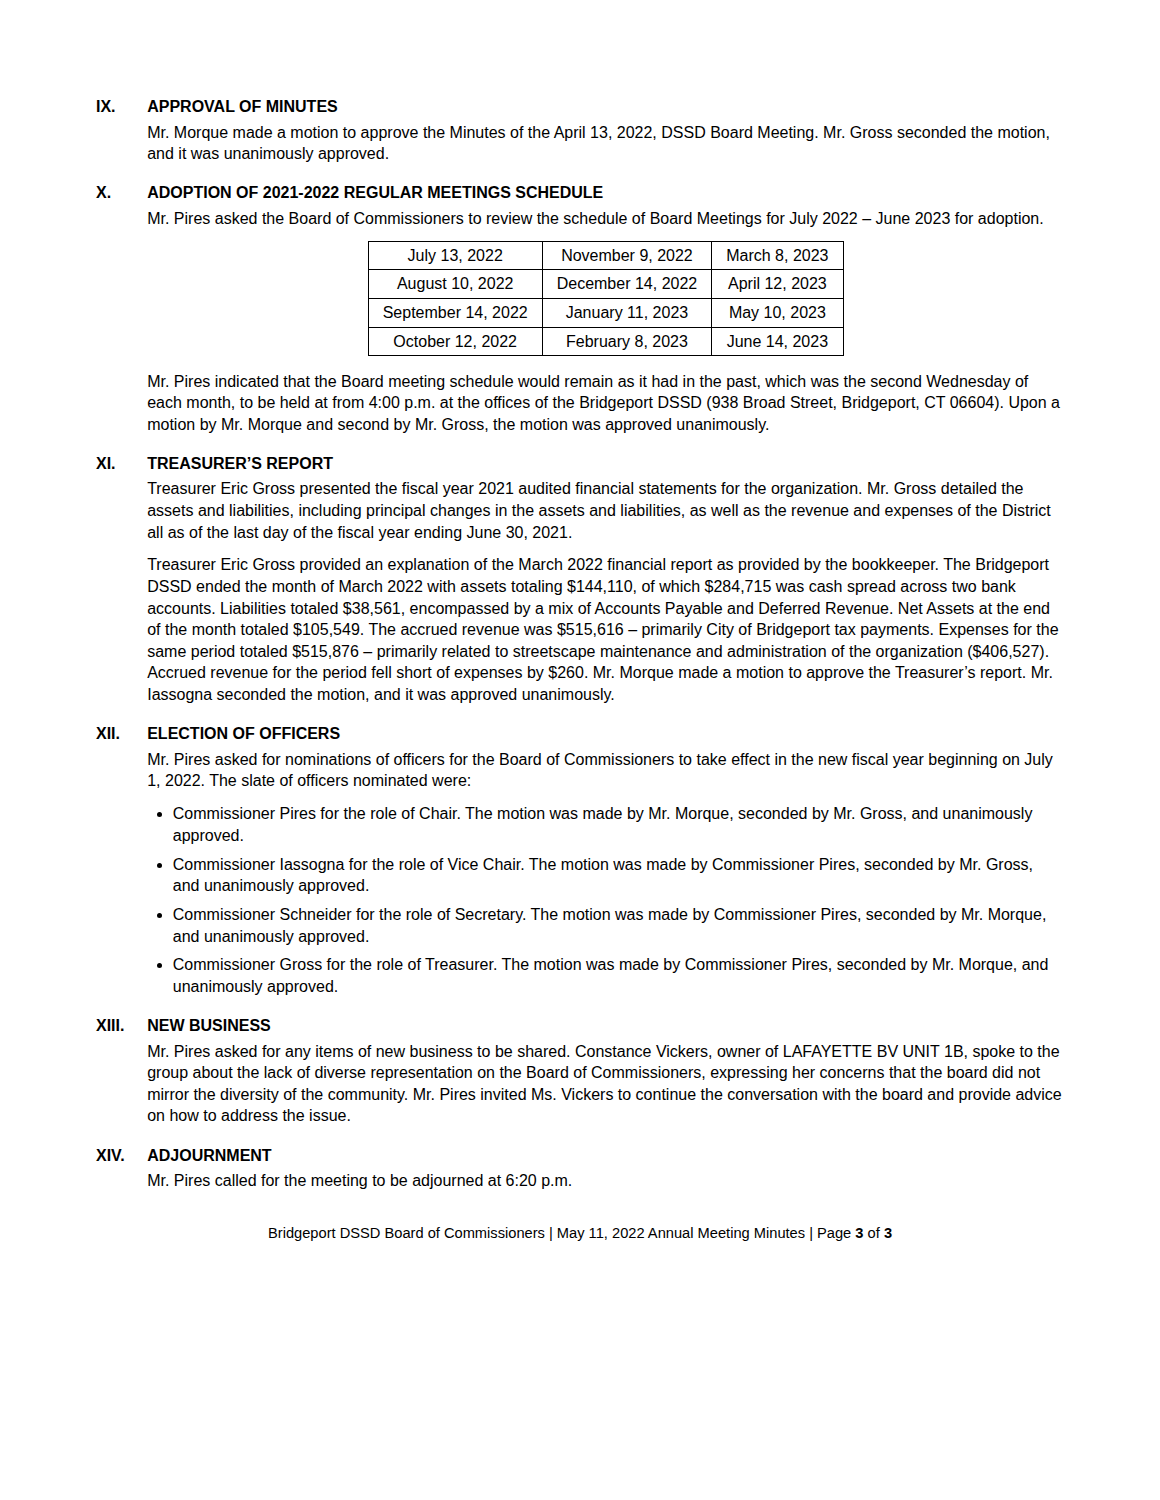IX. APPROVAL OF MINUTES
Mr. Morque made a motion to approve the Minutes of the April 13, 2022, DSSD Board Meeting. Mr. Gross seconded the motion, and it was unanimously approved.
X. ADOPTION OF 2021-2022 REGULAR MEETINGS SCHEDULE
Mr. Pires asked the Board of Commissioners to review the schedule of Board Meetings for July 2022 – June 2023 for adoption.
| July 13, 2022 | November 9, 2022 | March 8, 2023 |
| August 10, 2022 | December 14, 2022 | April 12, 2023 |
| September 14, 2022 | January 11, 2023 | May 10, 2023 |
| October 12, 2022 | February 8, 2023 | June 14, 2023 |
Mr. Pires indicated that the Board meeting schedule would remain as it had in the past, which was the second Wednesday of each month, to be held at from 4:00 p.m. at the offices of the Bridgeport DSSD (938 Broad Street, Bridgeport, CT 06604). Upon a motion by Mr. Morque and second by Mr. Gross, the motion was approved unanimously.
XI. TREASURER’S REPORT
Treasurer Eric Gross presented the fiscal year 2021 audited financial statements for the organization. Mr. Gross detailed the assets and liabilities, including principal changes in the assets and liabilities, as well as the revenue and expenses of the District all as of the last day of the fiscal year ending June 30, 2021.
Treasurer Eric Gross provided an explanation of the March 2022 financial report as provided by the bookkeeper. The Bridgeport DSSD ended the month of March 2022 with assets totaling $144,110, of which $284,715 was cash spread across two bank accounts. Liabilities totaled $38,561, encompassed by a mix of Accounts Payable and Deferred Revenue. Net Assets at the end of the month totaled $105,549. The accrued revenue was $515,616 – primarily City of Bridgeport tax payments. Expenses for the same period totaled $515,876 – primarily related to streetscape maintenance and administration of the organization ($406,527). Accrued revenue for the period fell short of expenses by $260. Mr. Morque made a motion to approve the Treasurer’s report. Mr. Iassogna seconded the motion, and it was approved unanimously.
XII. ELECTION OF OFFICERS
Mr. Pires asked for nominations of officers for the Board of Commissioners to take effect in the new fiscal year beginning on July 1, 2022. The slate of officers nominated were:
Commissioner Pires for the role of Chair. The motion was made by Mr. Morque, seconded by Mr. Gross, and unanimously approved.
Commissioner Iassogna for the role of Vice Chair. The motion was made by Commissioner Pires, seconded by Mr. Gross, and unanimously approved.
Commissioner Schneider for the role of Secretary. The motion was made by Commissioner Pires, seconded by Mr. Morque, and unanimously approved.
Commissioner Gross for the role of Treasurer. The motion was made by Commissioner Pires, seconded by Mr. Morque, and unanimously approved.
XIII. NEW BUSINESS
Mr. Pires asked for any items of new business to be shared. Constance Vickers, owner of LAFAYETTE BV UNIT 1B, spoke to the group about the lack of diverse representation on the Board of Commissioners, expressing her concerns that the board did not mirror the diversity of the community. Mr. Pires invited Ms. Vickers to continue the conversation with the board and provide advice on how to address the issue.
XIV. ADJOURNMENT
Mr. Pires called for the meeting to be adjourned at 6:20 p.m.
Bridgeport DSSD Board of Commissioners | May 11, 2022 Annual Meeting Minutes | Page 3 of 3